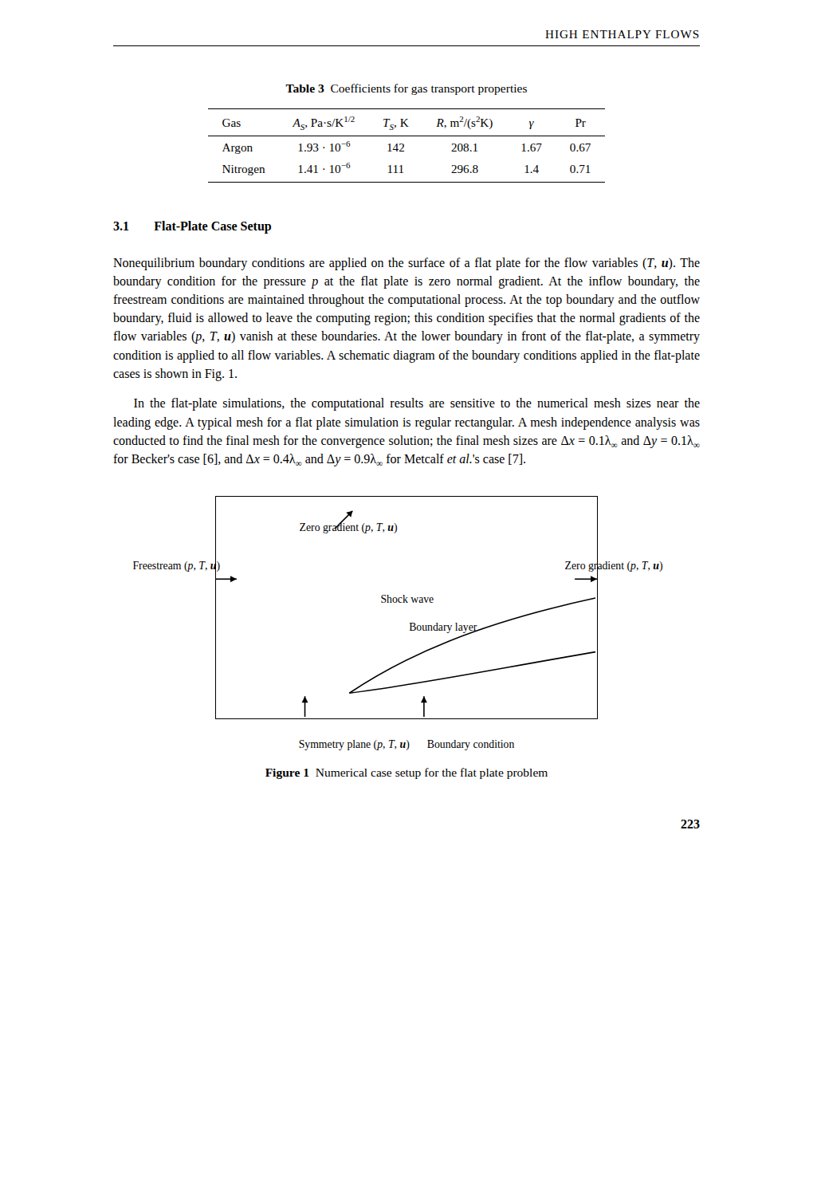HIGH ENTHALPY FLOWS
Table 3 Coefficients for gas transport properties
| Gas | A S , Pa·s/K 1/2 | T S , K | R , m 2 /(s 2 K) | γ | Pr |
| --- | --- | --- | --- | --- | --- |
| Argon | 1.93 · 10 −6 | 142 | 208.1 | 1.67 | 0.67 |
| Nitrogen | 1.41 · 10 −6 | 111 | 296.8 | 1.4 | 0.71 |
3.1 Flat-Plate Case Setup
Nonequilibrium boundary conditions are applied on the surface of a flat plate for the flow variables (T, u). The boundary condition for the pressure p at the flat plate is zero normal gradient. At the inflow boundary, the freestream conditions are maintained throughout the computational process. At the top boundary and the outflow boundary, fluid is allowed to leave the computing region; this condition specifies that the normal gradients of the flow variables (p, T, u) vanish at these boundaries. At the lower boundary in front of the flat-plate, a symmetry condition is applied to all flow variables. A schematic diagram of the boundary conditions applied in the flat-plate cases is shown in Fig. 1.
In the flat-plate simulations, the computational results are sensitive to the numerical mesh sizes near the leading edge. A typical mesh for a flat plate simulation is regular rectangular. A mesh independence analysis was conducted to find the final mesh for the convergence solution; the final mesh sizes are Δx = 0.1λ∞ and Δy = 0.1λ∞ for Becker's case [6], and Δx = 0.4λ∞ and Δy = 0.9λ∞ for Metcalf et al.'s case [7].
Zero gradient (p, T, u) Freestream (p, T, u) Zero gradient (p, T, u) Shock wave Boundary layer
Symmetry plane (p, T, u) Boundary condition
Figure 1 Numerical case setup for the flat plate problem
223